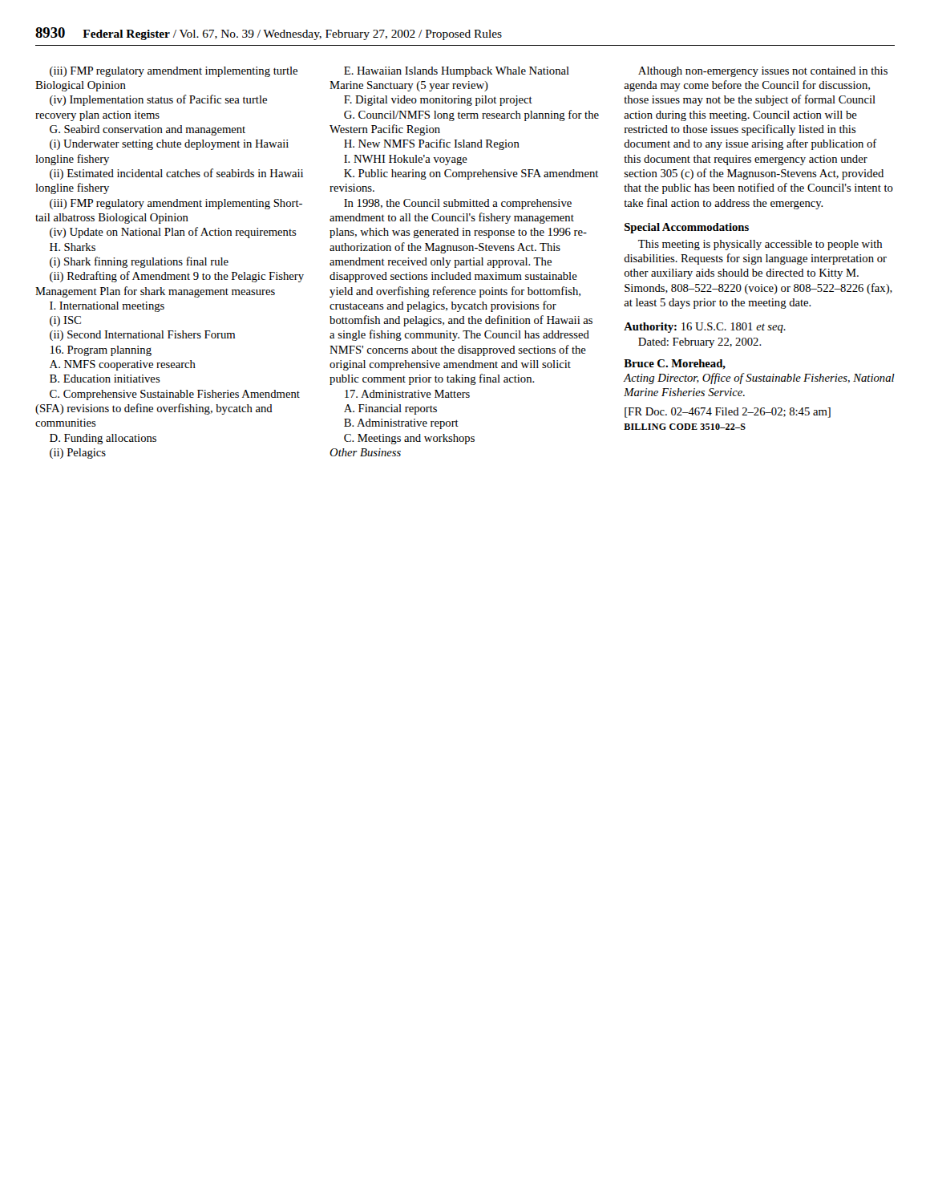8930 Federal Register / Vol. 67, No. 39 / Wednesday, February 27, 2002 / Proposed Rules
(iii) FMP regulatory amendment implementing turtle Biological Opinion
(iv) Implementation status of Pacific sea turtle recovery plan action items
G. Seabird conservation and management
(i) Underwater setting chute deployment in Hawaii longline fishery
(ii) Estimated incidental catches of seabirds in Hawaii longline fishery
(iii) FMP regulatory amendment implementing Short-tail albatross Biological Opinion
(iv) Update on National Plan of Action requirements
H. Sharks
(i) Shark finning regulations final rule
(ii) Redrafting of Amendment 9 to the Pelagic Fishery Management Plan for shark management measures
I. International meetings
(i) ISC
(ii) Second International Fishers Forum
16. Program planning
A. NMFS cooperative research
B. Education initiatives
C. Comprehensive Sustainable Fisheries Amendment (SFA) revisions to define overfishing, bycatch and communities
D. Funding allocations
(ii) Pelagics
E. Hawaiian Islands Humpback Whale National Marine Sanctuary (5 year review)
F. Digital video monitoring pilot project
G. Council/NMFS long term research planning for the Western Pacific Region
H. New NMFS Pacific Island Region
I. NWHI Hokule'a voyage
K. Public hearing on Comprehensive SFA amendment revisions.
In 1998, the Council submitted a comprehensive amendment to all the Council's fishery management plans, which was generated in response to the 1996 re-authorization of the Magnuson-Stevens Act. This amendment received only partial approval. The disapproved sections included maximum sustainable yield and overfishing reference points for bottomfish, crustaceans and pelagics, bycatch provisions for bottomfish and pelagics, and the definition of Hawaii as a single fishing community. The Council has addressed NMFS' concerns about the disapproved sections of the original comprehensive amendment and will solicit public comment prior to taking final action.
17. Administrative Matters
A. Financial reports
B. Administrative report
C. Meetings and workshops
Other Business
Although non-emergency issues not contained in this agenda may come before the Council for discussion, those issues may not be the subject of formal Council action during this meeting. Council action will be restricted to those issues specifically listed in this document and to any issue arising after publication of this document that requires emergency action under section 305 (c) of the Magnuson-Stevens Act, provided that the public has been notified of the Council's intent to take final action to address the emergency.
Special Accommodations
This meeting is physically accessible to people with disabilities. Requests for sign language interpretation or other auxiliary aids should be directed to Kitty M. Simonds, 808–522–8220 (voice) or 808–522–8226 (fax), at least 5 days prior to the meeting date.
Authority: 16 U.S.C. 1801 et seq.
Dated: February 22, 2002.
Bruce C. Morehead,
Acting Director, Office of Sustainable Fisheries, National Marine Fisheries Service.
[FR Doc. 02–4674 Filed 2–26–02; 8:45 am]
BILLING CODE 3510–22–S